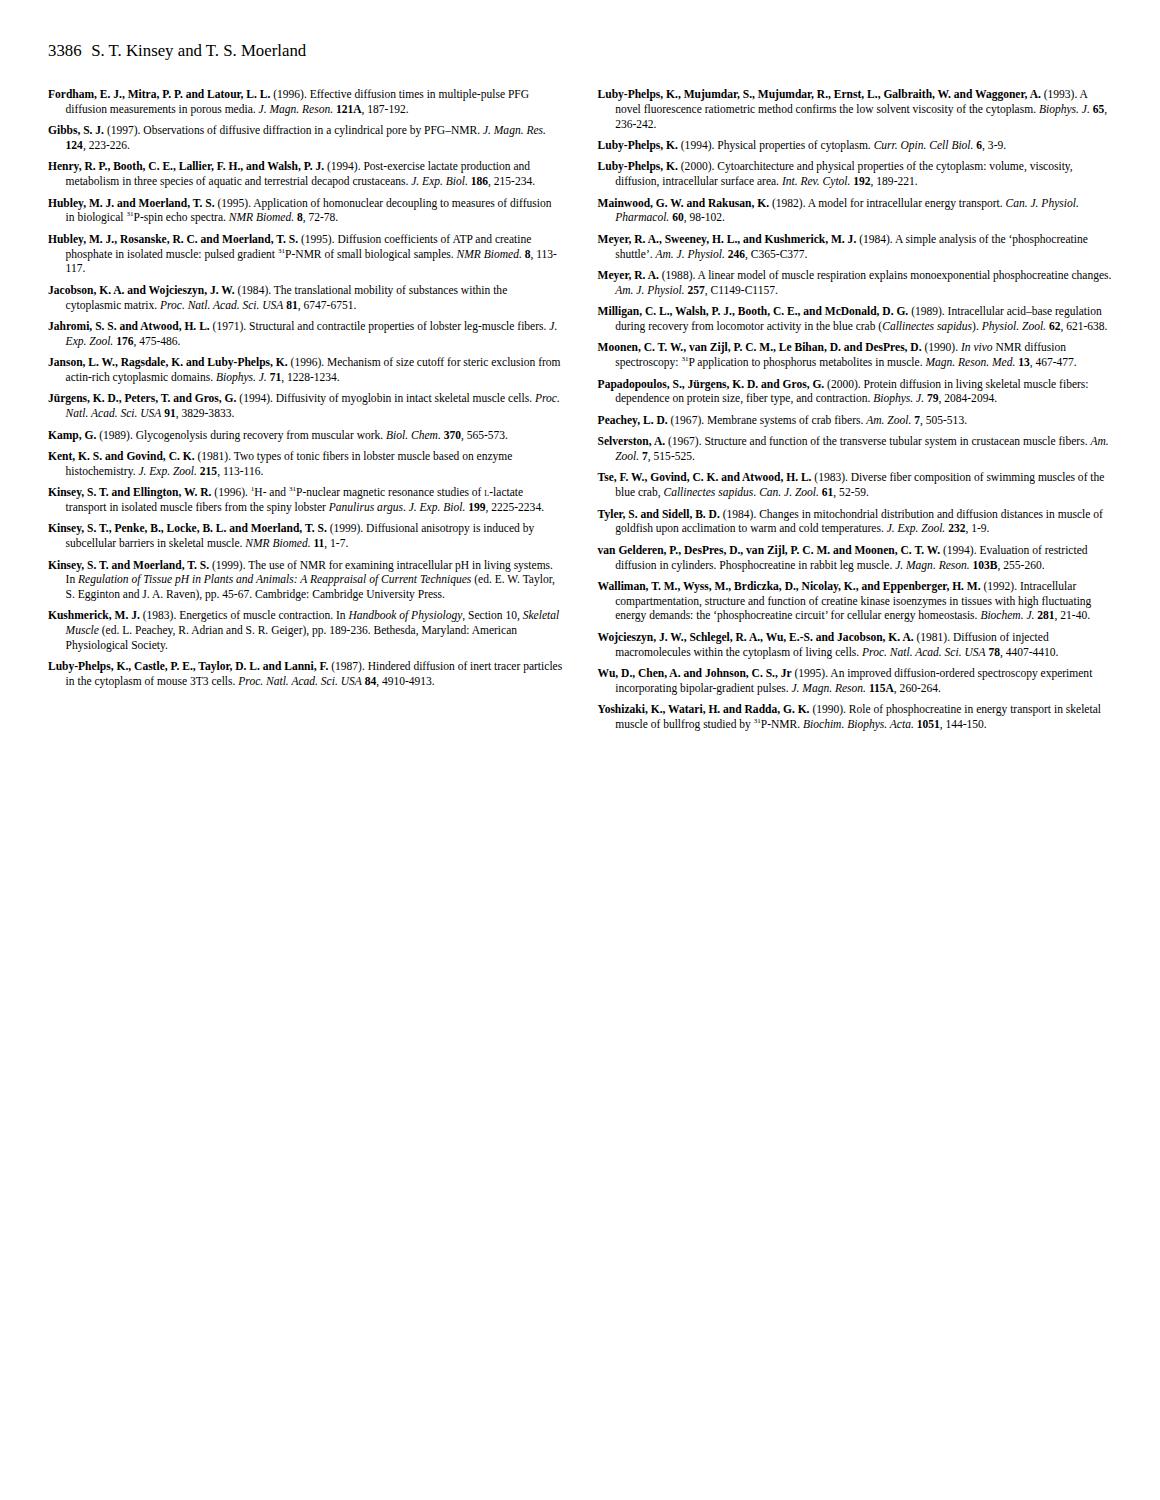3386 S. T. Kinsey and T. S. Moerland
Fordham, E. J., Mitra, P. P. and Latour, L. L. (1996). Effective diffusion times in multiple-pulse PFG diffusion measurements in porous media. J. Magn. Reson. 121A, 187-192.
Gibbs, S. J. (1997). Observations of diffusive diffraction in a cylindrical pore by PFG–NMR. J. Magn. Res. 124, 223-226.
Henry, R. P., Booth, C. E., Lallier, F. H., and Walsh, P. J. (1994). Post-exercise lactate production and metabolism in three species of aquatic and terrestrial decapod crustaceans. J. Exp. Biol. 186, 215-234.
Hubley, M. J. and Moerland, T. S. (1995). Application of homonuclear decoupling to measures of diffusion in biological 31P-spin echo spectra. NMR Biomed. 8, 72-78.
Hubley, M. J., Rosanske, R. C. and Moerland, T. S. (1995). Diffusion coefficients of ATP and creatine phosphate in isolated muscle: pulsed gradient 31P-NMR of small biological samples. NMR Biomed. 8, 113-117.
Jacobson, K. A. and Wojcieszyn, J. W. (1984). The translational mobility of substances within the cytoplasmic matrix. Proc. Natl. Acad. Sci. USA 81, 6747-6751.
Jahromi, S. S. and Atwood, H. L. (1971). Structural and contractile properties of lobster leg-muscle fibers. J. Exp. Zool. 176, 475-486.
Janson, L. W., Ragsdale, K. and Luby-Phelps, K. (1996). Mechanism of size cutoff for steric exclusion from actin-rich cytoplasmic domains. Biophys. J. 71, 1228-1234.
Jürgens, K. D., Peters, T. and Gros, G. (1994). Diffusivity of myoglobin in intact skeletal muscle cells. Proc. Natl. Acad. Sci. USA 91, 3829-3833.
Kamp, G. (1989). Glycogenolysis during recovery from muscular work. Biol. Chem. 370, 565-573.
Kent, K. S. and Govind, C. K. (1981). Two types of tonic fibers in lobster muscle based on enzyme histochemistry. J. Exp. Zool. 215, 113-116.
Kinsey, S. T. and Ellington, W. R. (1996). 1H- and 31P-nuclear magnetic resonance studies of l-lactate transport in isolated muscle fibers from the spiny lobster Panulirus argus. J. Exp. Biol. 199, 2225-2234.
Kinsey, S. T., Penke, B., Locke, B. L. and Moerland, T. S. (1999). Diffusional anisotropy is induced by subcellular barriers in skeletal muscle. NMR Biomed. 11, 1-7.
Kinsey, S. T. and Moerland, T. S. (1999). The use of NMR for examining intracellular pH in living systems. In Regulation of Tissue pH in Plants and Animals: A Reappraisal of Current Techniques (ed. E. W. Taylor, S. Egginton and J. A. Raven), pp. 45-67. Cambridge: Cambridge University Press.
Kushmerick, M. J. (1983). Energetics of muscle contraction. In Handbook of Physiology, Section 10, Skeletal Muscle (ed. L. Peachey, R. Adrian and S. R. Geiger), pp. 189-236. Bethesda, Maryland: American Physiological Society.
Luby-Phelps, K., Castle, P. E., Taylor, D. L. and Lanni, F. (1987). Hindered diffusion of inert tracer particles in the cytoplasm of mouse 3T3 cells. Proc. Natl. Acad. Sci. USA 84, 4910-4913.
Luby-Phelps, K., Mujumdar, S., Mujumdar, R., Ernst, L., Galbraith, W. and Waggoner, A. (1993). A novel fluorescence ratiometric method confirms the low solvent viscosity of the cytoplasm. Biophys. J. 65, 236-242.
Luby-Phelps, K. (1994). Physical properties of cytoplasm. Curr. Opin. Cell Biol. 6, 3-9.
Luby-Phelps, K. (2000). Cytoarchitecture and physical properties of the cytoplasm: volume, viscosity, diffusion, intracellular surface area. Int. Rev. Cytol. 192, 189-221.
Mainwood, G. W. and Rakusan, K. (1982). A model for intracellular energy transport. Can. J. Physiol. Pharmacol. 60, 98-102.
Meyer, R. A., Sweeney, H. L., and Kushmerick, M. J. (1984). A simple analysis of the ‘phosphocreatine shuttle’. Am. J. Physiol. 246, C365-C377.
Meyer, R. A. (1988). A linear model of muscle respiration explains monoexponential phosphocreatine changes. Am. J. Physiol. 257, C1149-C1157.
Milligan, C. L., Walsh, P. J., Booth, C. E., and McDonald, D. G. (1989). Intracellular acid–base regulation during recovery from locomotor activity in the blue crab (Callinectes sapidus). Physiol. Zool. 62, 621-638.
Moonen, C. T. W., van Zijl, P. C. M., Le Bihan, D. and DesPres, D. (1990). In vivo NMR diffusion spectroscopy: 31P application to phosphorus metabolites in muscle. Magn. Reson. Med. 13, 467-477.
Papadopoulos, S., Jürgens, K. D. and Gros, G. (2000). Protein diffusion in living skeletal muscle fibers: dependence on protein size, fiber type, and contraction. Biophys. J. 79, 2084-2094.
Peachey, L. D. (1967). Membrane systems of crab fibers. Am. Zool. 7, 505-513.
Selverston, A. (1967). Structure and function of the transverse tubular system in crustacean muscle fibers. Am. Zool. 7, 515-525.
Tse, F. W., Govind, C. K. and Atwood, H. L. (1983). Diverse fiber composition of swimming muscles of the blue crab, Callinectes sapidus. Can. J. Zool. 61, 52-59.
Tyler, S. and Sidell, B. D. (1984). Changes in mitochondrial distribution and diffusion distances in muscle of goldfish upon acclimation to warm and cold temperatures. J. Exp. Zool. 232, 1-9.
van Gelderen, P., DesPres, D., van Zijl, P. C. M. and Moonen, C. T. W. (1994). Evaluation of restricted diffusion in cylinders. Phosphocreatine in rabbit leg muscle. J. Magn. Reson. 103B, 255-260.
Walliman, T. M., Wyss, M., Brdiczka, D., Nicolay, K., and Eppenberger, H. M. (1992). Intracellular compartmentation, structure and function of creatine kinase isoenzymes in tissues with high fluctuating energy demands: the ‘phosphocreatine circuit’ for cellular energy homeostasis. Biochem. J. 281, 21-40.
Wojcieszyn, J. W., Schlegel, R. A., Wu, E.-S. and Jacobson, K. A. (1981). Diffusion of injected macromolecules within the cytoplasm of living cells. Proc. Natl. Acad. Sci. USA 78, 4407-4410.
Wu, D., Chen, A. and Johnson, C. S., Jr (1995). An improved diffusion-ordered spectroscopy experiment incorporating bipolar-gradient pulses. J. Magn. Reson. 115A, 260-264.
Yoshizaki, K., Watari, H. and Radda, G. K. (1990). Role of phosphocreatine in energy transport in skeletal muscle of bullfrog studied by 31P-NMR. Biochim. Biophys. Acta. 1051, 144-150.